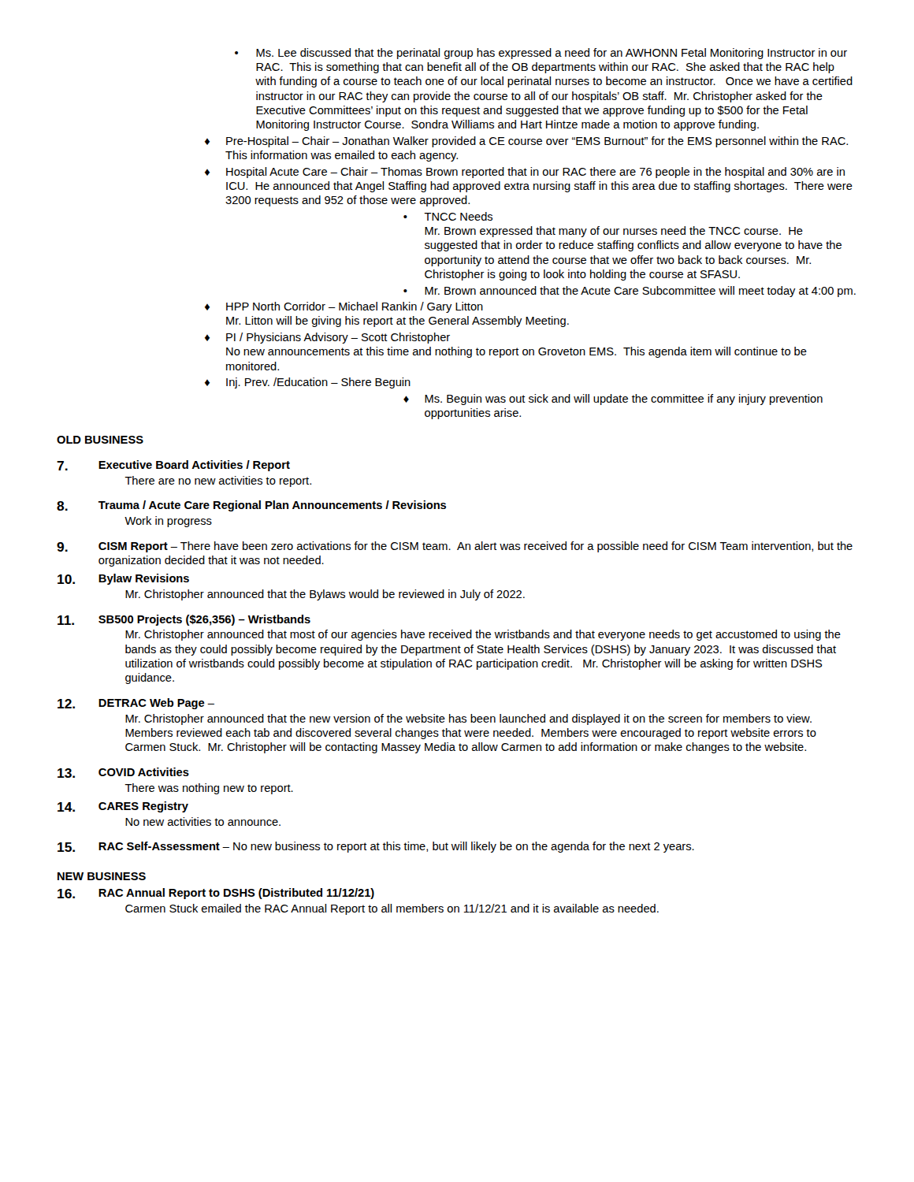Ms. Lee discussed that the perinatal group has expressed a need for an AWHONN Fetal Monitoring Instructor in our RAC. This is something that can benefit all of the OB departments within our RAC. She asked that the RAC help with funding of a course to teach one of our local perinatal nurses to become an instructor. Once we have a certified instructor in our RAC they can provide the course to all of our hospitals’ OB staff. Mr. Christopher asked for the Executive Committees’ input on this request and suggested that we approve funding up to $500 for the Fetal Monitoring Instructor Course. Sondra Williams and Hart Hintze made a motion to approve funding.
Pre-Hospital – Chair – Jonathan Walker provided a CE course over “EMS Burnout” for the EMS personnel within the RAC. This information was emailed to each agency.
Hospital Acute Care – Chair – Thomas Brown reported that in our RAC there are 76 people in the hospital and 30% are in ICU. He announced that Angel Staffing had approved extra nursing staff in this area due to staffing shortages. There were 3200 requests and 952 of those were approved.
TNCC Needs
Mr. Brown expressed that many of our nurses need the TNCC course. He suggested that in order to reduce staffing conflicts and allow everyone to have the opportunity to attend the course that we offer two back to back courses. Mr. Christopher is going to look into holding the course at SFASU.
Mr. Brown announced that the Acute Care Subcommittee will meet today at 4:00 pm.
HPP North Corridor – Michael Rankin / Gary Litton
Mr. Litton will be giving his report at the General Assembly Meeting.
PI / Physicians Advisory – Scott Christopher
No new announcements at this time and nothing to report on Groveton EMS. This agenda item will continue to be monitored.
Inj. Prev. /Education – Shere Beguin
Ms. Beguin was out sick and will update the committee if any injury prevention opportunities arise.
OLD BUSINESS
7.
Executive Board Activities / Report
There are no new activities to report.
8.
Trauma / Acute Care Regional Plan Announcements / Revisions
Work in progress
9.
CISM Report – There have been zero activations for the CISM team. An alert was received for a possible need for CISM Team intervention, but the organization decided that it was not needed.
10.
Bylaw Revisions
Mr. Christopher announced that the Bylaws would be reviewed in July of 2022.
11.
SB500 Projects ($26,356) – Wristbands
Mr. Christopher announced that most of our agencies have received the wristbands and that everyone needs to get accustomed to using the bands as they could possibly become required by the Department of State Health Services (DSHS) by January 2023. It was discussed that utilization of wristbands could possibly become at stipulation of RAC participation credit. Mr. Christopher will be asking for written DSHS guidance.
12.
DETRAC Web Page –
Mr. Christopher announced that the new version of the website has been launched and displayed it on the screen for members to view. Members reviewed each tab and discovered several changes that were needed. Members were encouraged to report website errors to Carmen Stuck. Mr. Christopher will be contacting Massey Media to allow Carmen to add information or make changes to the website.
13.
COVID Activities
There was nothing new to report.
14.
CARES Registry
No new activities to announce.
15.
RAC Self-Assessment – No new business to report at this time, but will likely be on the agenda for the next 2 years.
NEW BUSINESS
16.
RAC Annual Report to DSHS (Distributed 11/12/21)
Carmen Stuck emailed the RAC Annual Report to all members on 11/12/21 and it is available as needed.